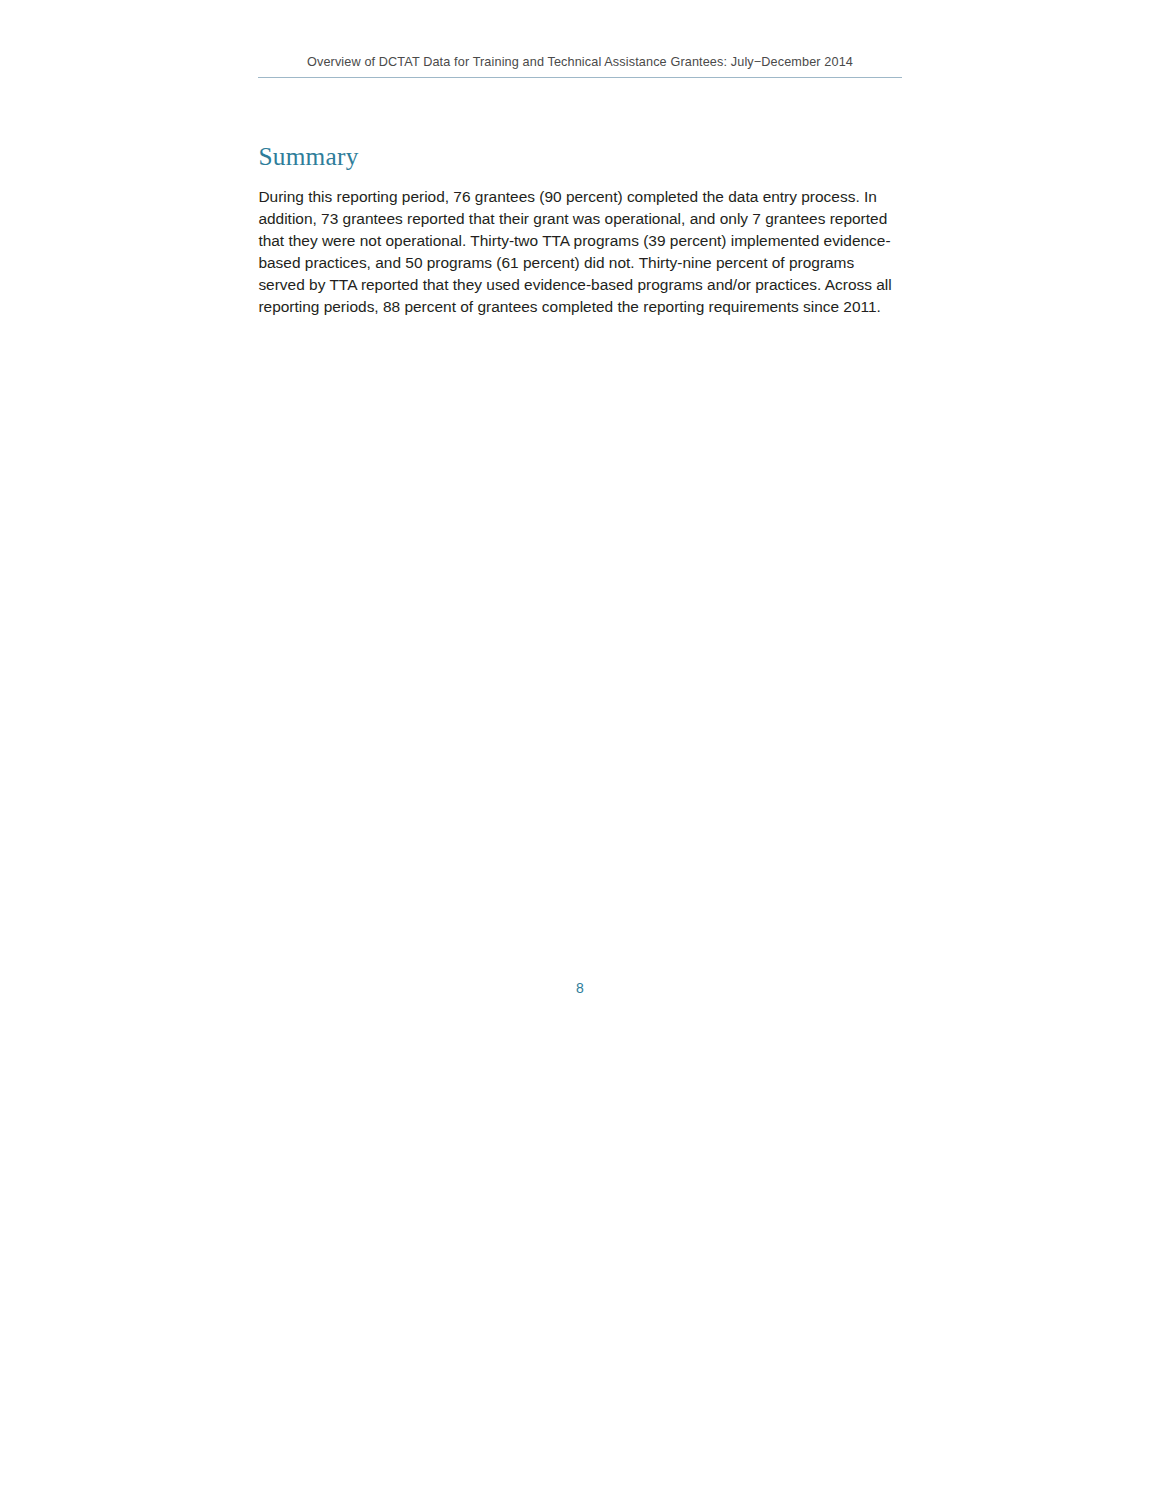Overview of DCTAT Data for Training and Technical Assistance Grantees: July−December 2014
Summary
During this reporting period, 76 grantees (90 percent) completed the data entry process. In addition, 73 grantees reported that their grant was operational, and only 7 grantees reported that they were not operational. Thirty-two TTA programs (39 percent) implemented evidence-based practices, and 50 programs (61 percent) did not. Thirty-nine percent of programs served by TTA reported that they used evidence-based programs and/or practices. Across all reporting periods, 88 percent of grantees completed the reporting requirements since 2011.
8